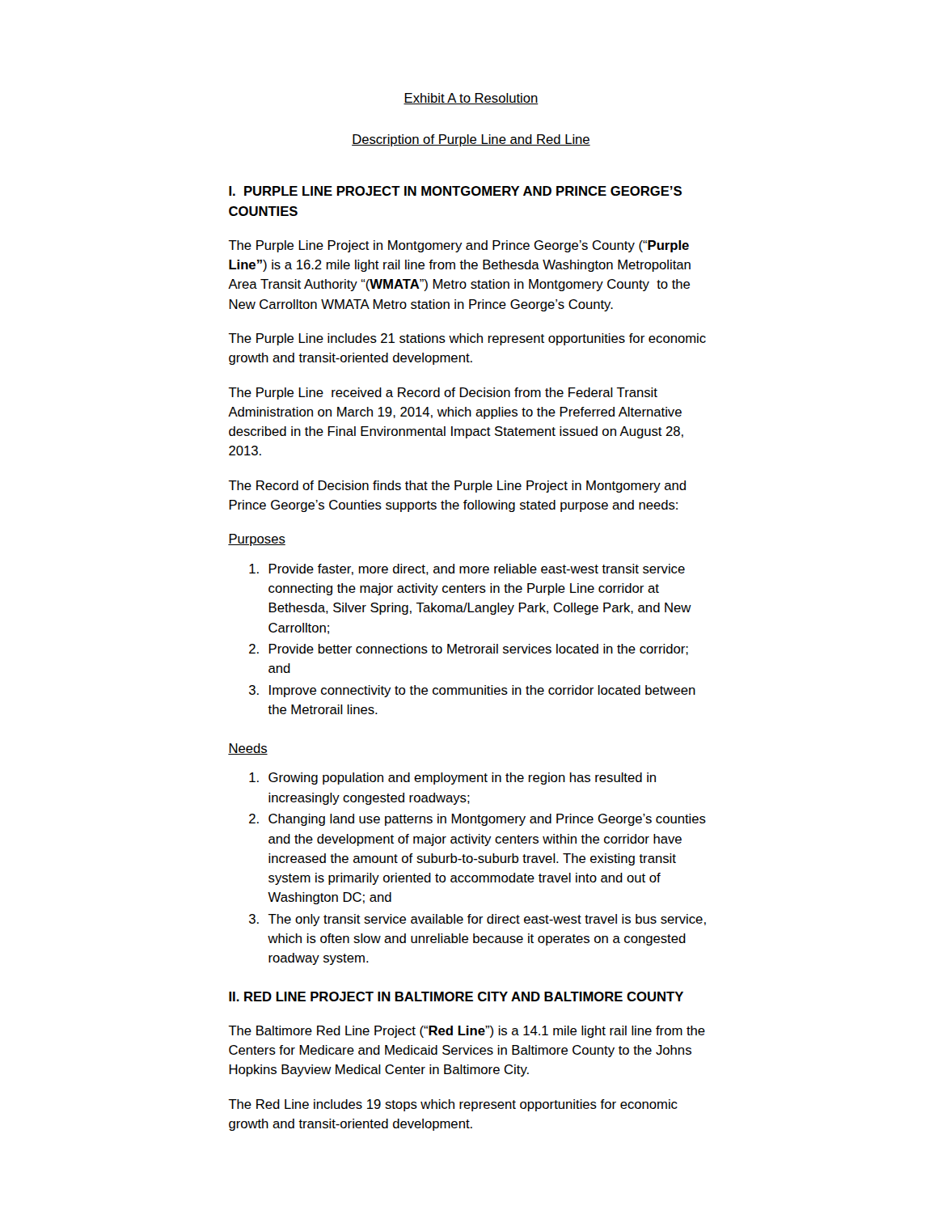Exhibit A to Resolution
Description of Purple Line and Red Line
I. PURPLE LINE PROJECT IN MONTGOMERY AND PRINCE GEORGE’S COUNTIES
The Purple Line Project in Montgomery and Prince George’s County (“Purple Line”) is a 16.2 mile light rail line from the Bethesda Washington Metropolitan Area Transit Authority “(WMATA”) Metro station in Montgomery County to the New Carrollton WMATA Metro station in Prince George’s County.
The Purple Line includes 21 stations which represent opportunities for economic growth and transit-oriented development.
The Purple Line received a Record of Decision from the Federal Transit Administration on March 19, 2014, which applies to the Preferred Alternative described in the Final Environmental Impact Statement issued on August 28, 2013.
The Record of Decision finds that the Purple Line Project in Montgomery and Prince George’s Counties supports the following stated purpose and needs:
Purposes
Provide faster, more direct, and more reliable east-west transit service connecting the major activity centers in the Purple Line corridor at Bethesda, Silver Spring, Takoma/Langley Park, College Park, and New Carrollton;
Provide better connections to Metrorail services located in the corridor; and
Improve connectivity to the communities in the corridor located between the Metrorail lines.
Needs
Growing population and employment in the region has resulted in increasingly congested roadways;
Changing land use patterns in Montgomery and Prince George’s counties and the development of major activity centers within the corridor have increased the amount of suburb-to-suburb travel. The existing transit system is primarily oriented to accommodate travel into and out of Washington DC; and
The only transit service available for direct east-west travel is bus service, which is often slow and unreliable because it operates on a congested roadway system.
II. RED LINE PROJECT IN BALTIMORE CITY AND BALTIMORE COUNTY
The Baltimore Red Line Project (“Red Line”) is a 14.1 mile light rail line from the Centers for Medicare and Medicaid Services in Baltimore County to the Johns Hopkins Bayview Medical Center in Baltimore City.
The Red Line includes 19 stops which represent opportunities for economic growth and transit-oriented development.